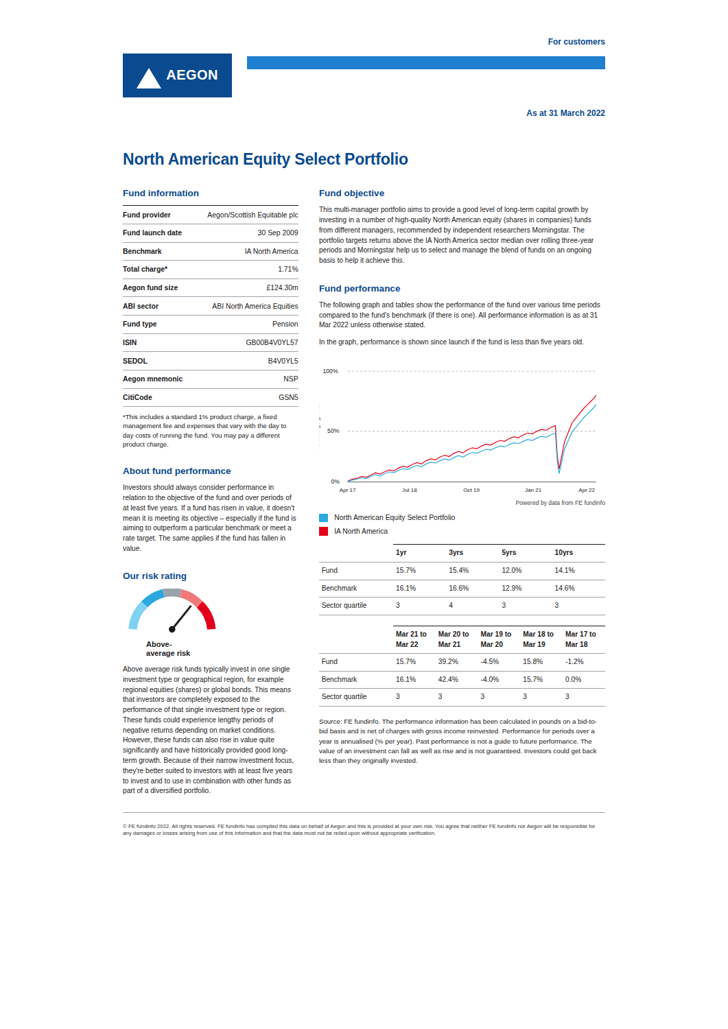For customers
AEGON
As at 31 March 2022
North American Equity Select Portfolio
Fund information
| Fund provider | Aegon/Scottish Equitable plc |
| Fund launch date | 30 Sep 2009 |
| Benchmark | IA North America |
| Total charge* | 1.71% |
| Aegon fund size | £124.30m |
| ABI sector | ABI North America Equities |
| Fund type | Pension |
| ISIN | GB00B4V0YL57 |
| SEDOL | B4V0YL5 |
| Aegon mnemonic | NSP |
| CitiCode | GSN5 |
*This includes a standard 1% product charge, a fixed management fee and expenses that vary with the day to day costs of running the fund. You may pay a different product charge.
About fund performance
Investors should always consider performance in relation to the objective of the fund and over periods of at least five years. If a fund has risen in value, it doesn't mean it is meeting its objective – especially if the fund is aiming to outperform a particular benchmark or meet a rate target. The same applies if the fund has fallen in value.
Our risk rating
Above-
average risk
Above average risk funds typically invest in one single investment type or geographical region, for example regional equities (shares) or global bonds. This means that investors are completely exposed to the performance of that single investment type or region. These funds could experience lengthy periods of negative returns depending on market conditions. However, these funds can also rise in value quite significantly and have historically provided good long-term growth. Because of their narrow investment focus, they're better suited to investors with at least five years to invest and to use in combination with other funds as part of a diversified portfolio.
Fund objective
This multi-manager portfolio aims to provide a good level of long-term capital growth by investing in a number of high-quality North American equity (shares in companies) funds from different managers, recommended by independent researchers Morningstar. The portfolio targets returns above the IA North America sector median over rolling three-year periods and Morningstar help us to select and manage the blend of funds on an ongoing basis to help it achieve this.
Fund performance
The following graph and tables show the performance of the fund over various time periods compared to the fund's benchmark (if there is one). All performance information is as at 31 Mar 2022 unless otherwise stated.
In the graph, performance is shown since launch if the fund is less than five years old.
100% 50% 0% Percentage growth Apr 17 Jul 18 Oct 19 Jan 21 Apr 22
Powered by data from FE fundinfo
North American Equity Select Portfolio
IA North America
| | 1yr | 3yrs | 5yrs | 10yrs |
| --- | --- | --- | --- | --- |
| Fund | 15.7% | 15.4% | 12.0% | 14.1% |
| Benchmark | 16.1% | 16.6% | 12.9% | 14.6% |
| Sector quartile | 3 | 4 | 3 | 3 |
| | Mar 21 to Mar 22 | Mar 20 to Mar 21 | Mar 19 to Mar 20 | Mar 18 to Mar 19 | Mar 17 to Mar 18 |
| --- | --- | --- | --- | --- | --- |
| Fund | 15.7% | 39.2% | -4.5% | 15.8% | -1.2% |
| Benchmark | 16.1% | 42.4% | -4.0% | 15.7% | 0.0% |
| Sector quartile | 3 | 3 | 3 | 3 | 3 |
Source: FE fundinfo. The performance information has been calculated in pounds on a bid-to-bid basis and is net of charges with gross income reinvested. Performance for periods over a year is annualised (% per year). Past performance is not a guide to future performance. The value of an investment can fall as well as rise and is not guaranteed. Investors could get back less than they originally invested.
© FE fundinfo 2022. All rights reserved. FE fundinfo has compiled this data on behalf of Aegon and this is provided at your own risk. You agree that neither FE fundinfo nor Aegon will be responsible for any damages or losses arising from use of this information and that the data must not be relied upon without appropriate verification.